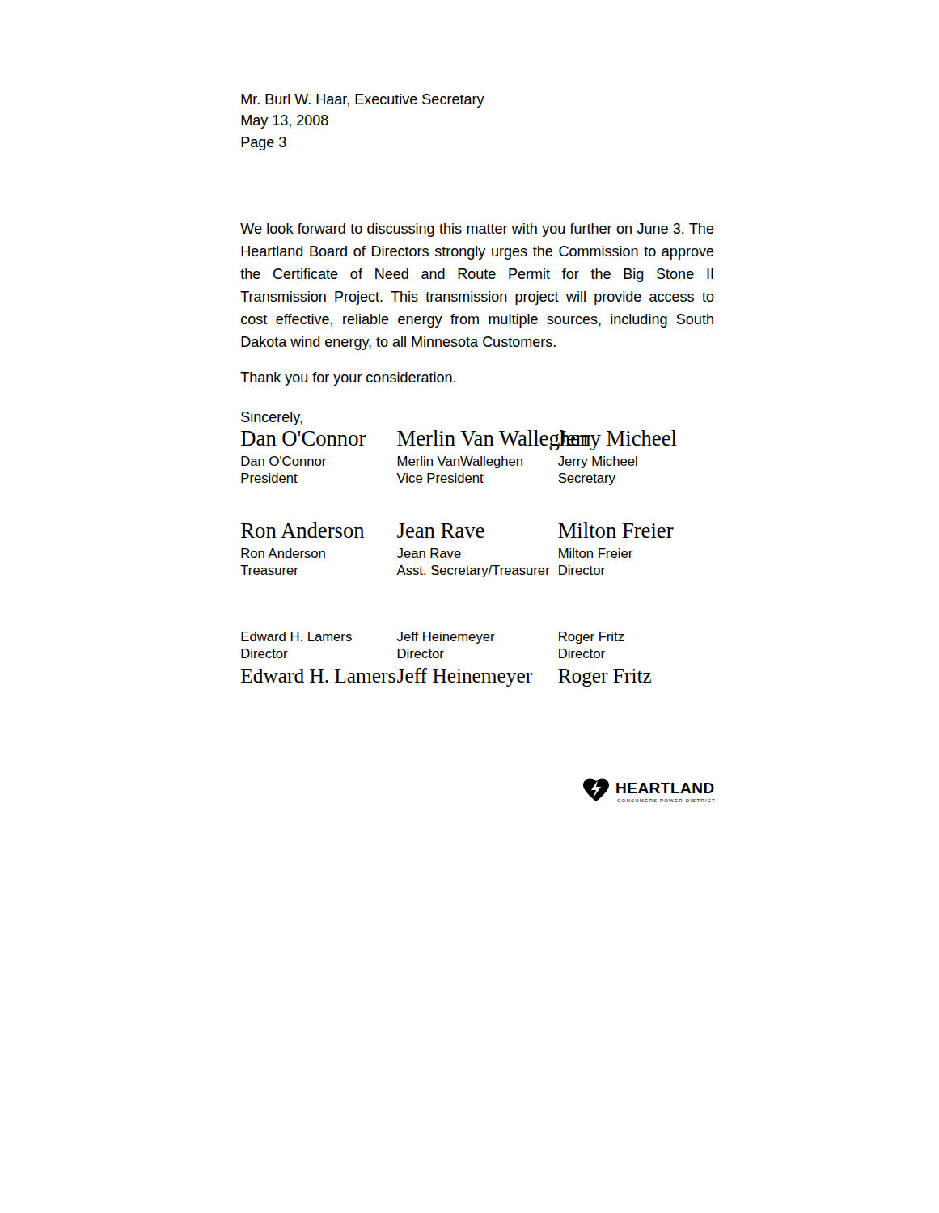Mr. Burl W. Haar, Executive Secretary
May 13, 2008
Page 3
We look forward to discussing this matter with you further on June 3. The Heartland Board of Directors strongly urges the Commission to approve the Certificate of Need and Route Permit for the Big Stone II Transmission Project. This transmission project will provide access to cost effective, reliable energy from multiple sources, including South Dakota wind energy, to all Minnesota Customers.
Thank you for your consideration.
Sincerely,
| Dan O'Connor | Merlin Van Walleghen | Jerry Micheel |
| Dan O'Connor President | Merlin VanWalleghen Vice President | Jerry Micheel Secretary |
| Ron Anderson | Jean Rave | Milton Freier |
| Ron Anderson Treasurer | Jean Rave Asst. Secretary/Treasurer | Milton Freier Director |
| Edward H. Lamers Director Edward H. Lamers | Jeff Heinemeyer Director Jeff Heinemeyer | Roger Fritz Director Roger Fritz |
HEARTLAND CONSUMERS POWER DISTRICT